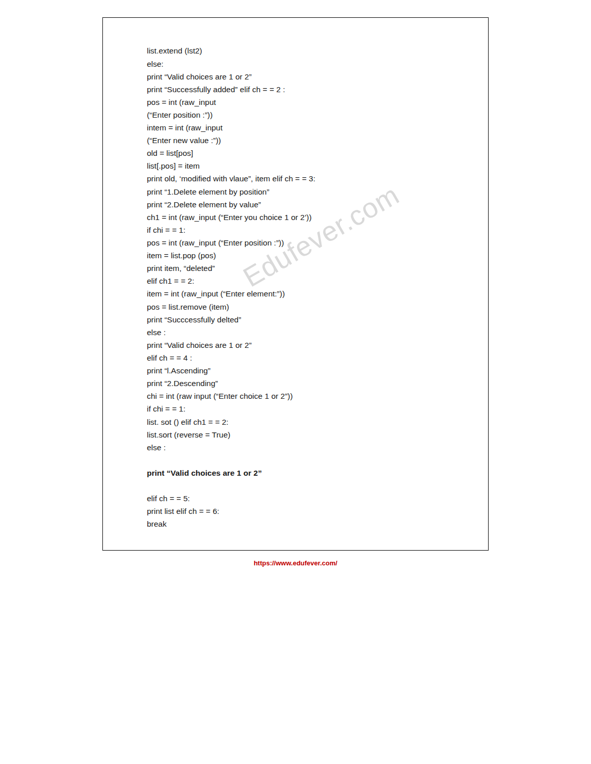Edufever.com
list.extend (lst2) else: print “Valid choices are 1 or 2” print “Successfully added” elif ch = = 2 : pos = int (raw_input (“Enter position :”)) intem = int (raw_input (“Enter new value :”)) old = list[pos] list[.pos] = item print old, ‘modified with vlaue”, item elif ch = = 3: print “1.Delete element by position” print “2.Delete element by value” ch1 = int (raw_input (“Enter you choice 1 or 2’)) if chi = = 1: pos = int (raw_input (“Enter position :”)) item = list.pop (pos) print item, “deleted” elif ch1 = = 2: item = int (raw_input (“Enter element:”)) pos = list.remove (item) print “Succcessfully delted” else : print “Valid choices are 1 or 2” elif ch = = 4 : print “l.Ascending” print “2.Descending” chi = int (raw input (“Enter choice 1 or 2”)) if chi = = 1: list. sot () elif ch1 = = 2: list.sort (reverse = True) else : print “Valid choices are 1 or 2” elif ch = = 5: print list elif ch = = 6: break
https://www.edufever.com/